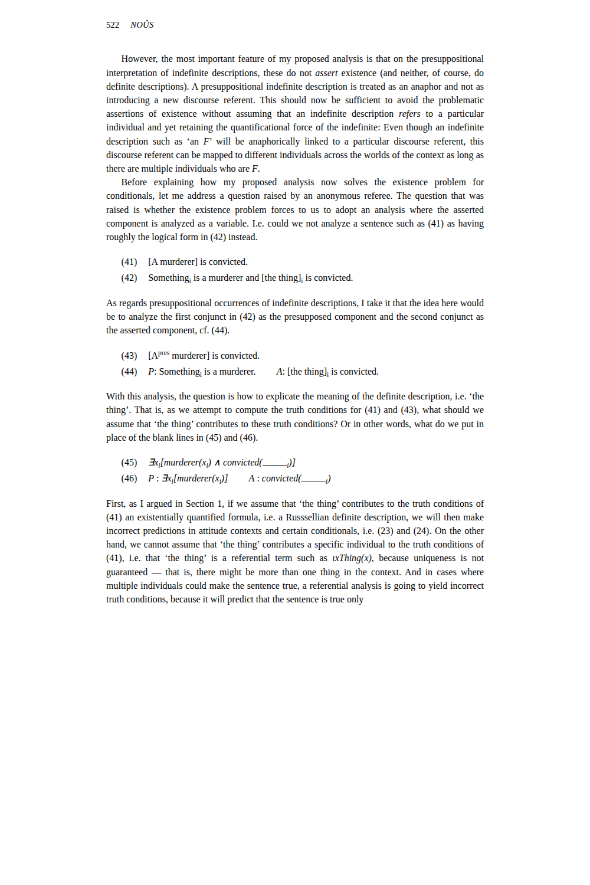522 NOÛS
However, the most important feature of my proposed analysis is that on the presuppositional interpretation of indefinite descriptions, these do not assert existence (and neither, of course, do definite descriptions). A presuppositional indefinite description is treated as an anaphor and not as introducing a new discourse referent. This should now be sufficient to avoid the problematic assertions of existence without assuming that an indefinite description refers to a particular individual and yet retaining the quantificational force of the indefinite: Even though an indefinite description such as ‘an F’ will be anaphorically linked to a particular discourse referent, this discourse referent can be mapped to different individuals across the worlds of the context as long as there are multiple individuals who are F.
Before explaining how my proposed analysis now solves the existence problem for conditionals, let me address a question raised by an anonymous referee. The question that was raised is whether the existence problem forces to us to adopt an analysis where the asserted component is analyzed as a variable. I.e. could we not analyze a sentence such as (41) as having roughly the logical form in (42) instead.
(41) [A murderer] is convicted.
(42) Somethingi is a murderer and [the thing]i is convicted.
As regards presuppositional occurrences of indefinite descriptions, I take it that the idea here would be to analyze the first conjunct in (42) as the presupposed component and the second conjunct as the asserted component, cf. (44).
(43) [Apres murderer] is convicted.
(44) P: Somethingi is a murderer. A: [the thing]i is convicted.
With this analysis, the question is how to explicate the meaning of the definite description, i.e. ‘the thing’. That is, as we attempt to compute the truth conditions for (41) and (43), what should we assume that ‘the thing’ contributes to these truth conditions? Or in other words, what do we put in place of the blank lines in (45) and (46).
(45) ∃xi[murderer(xi) ∧ convicted(i)]
(46) P : ∃xi[murderer(xi)] A : convicted(i)
First, as I argued in Section 1, if we assume that ‘the thing’ contributes to the truth conditions of (41) an existentially quantified formula, i.e. a Russsellian definite description, we will then make incorrect predictions in attitude contexts and certain conditionals, i.e. (23) and (24). On the other hand, we cannot assume that ‘the thing’ contributes a specific individual to the truth conditions of (41), i.e. that ‘the thing’ is a referential term such as ιxThing(x), because uniqueness is not guaranteed — that is, there might be more than one thing in the context. And in cases where multiple individuals could make the sentence true, a referential analysis is going to yield incorrect truth conditions, because it will predict that the sentence is true only